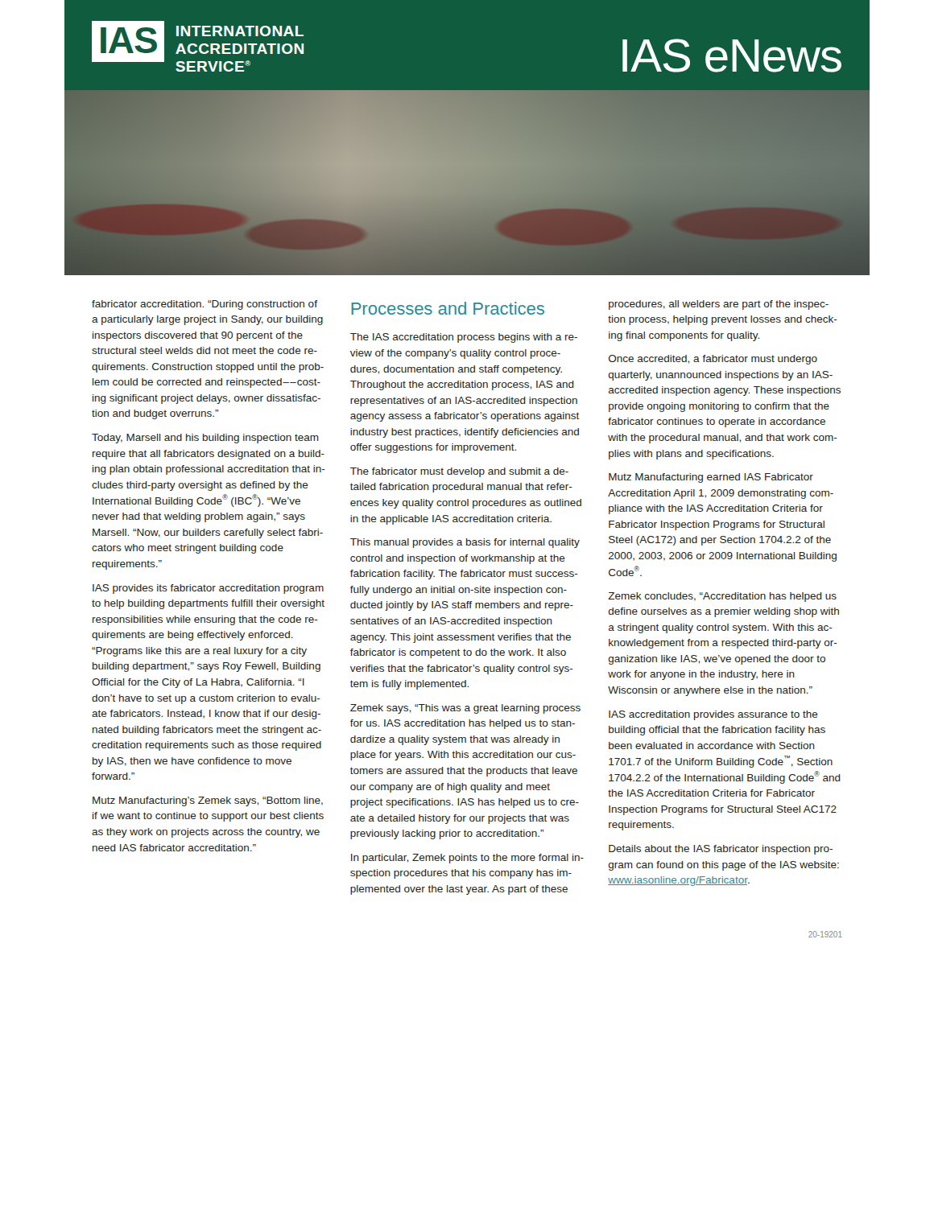IAS
International
Accreditation
Service®
IAS eNews
fabricator accreditation. “During construction of a particularly large project in Sandy, our building inspectors discovered that 90 percent of the structural steel welds did not meet the code requirements. Construction stopped until the problem could be corrected and reinspected – – costing significant project delays, owner dissatisfaction and budget overruns.”
Today, Marsell and his building inspection team require that all fabricators designated on a building plan obtain professional accreditation that includes third-party oversight as defined by the International Building Code® (IBC®). “We’ve never had that welding problem again,” says Marsell. “Now, our builders carefully select fabricators who meet stringent building code requirements.”
IAS provides its fabricator accreditation program to help building departments fulfill their oversight responsibilities while ensuring that the code requirements are being effectively enforced. “Programs like this are a real luxury for a city building department,” says Roy Fewell, Building Official for the City of La Habra, California. “I don’t have to set up a custom criterion to evaluate fabricators. Instead, I know that if our designated building fabricators meet the stringent accreditation requirements such as those required by IAS, then we have confidence to move forward.”
Mutz Manufacturing’s Zemek says, “Bottom line, if we want to continue to support our best clients as they work on projects across the country, we need IAS fabricator accreditation.”
Processes and Practices
The IAS accreditation process begins with a review of the company’s quality control procedures, documentation and staff competency. Throughout the accreditation process, IAS and representatives of an IAS-accredited inspection agency assess a fabricator’s operations against industry best practices, identify deficiencies and offer suggestions for improvement.
The fabricator must develop and submit a detailed fabrication procedural manual that references key quality control procedures as outlined in the applicable IAS accreditation criteria.
This manual provides a basis for internal quality control and inspection of workmanship at the fabrication facility. The fabricator must successfully undergo an initial on-site inspection conducted jointly by IAS staff members and representatives of an IAS-accredited inspection agency. This joint assessment verifies that the fabricator is competent to do the work. It also verifies that the fabricator’s quality control system is fully implemented.
Zemek says, “This was a great learning process for us. IAS accreditation has helped us to standardize a quality system that was already in place for years. With this accreditation our customers are assured that the products that leave our company are of high quality and meet project specifications. IAS has helped us to create a detailed history for our projects that was previously lacking prior to accreditation.”
In particular, Zemek points to the more formal inspection procedures that his company has implemented over the last year. As part of these procedures, all welders are part of the inspection process, helping prevent losses and checking final components for quality.
Once accredited, a fabricator must undergo quarterly, unannounced inspections by an IAS-accredited inspection agency. These inspections provide ongoing monitoring to confirm that the fabricator continues to operate in accordance with the procedural manual, and that work complies with plans and specifications.
Mutz Manufacturing earned IAS Fabricator Accreditation April 1, 2009 demonstrating compliance with the IAS Accreditation Criteria for Fabricator Inspection Programs for Structural Steel (AC172) and per Section 1704.2.2 of the 2000, 2003, 2006 or 2009 International Building Code®.
Zemek concludes, “Accreditation has helped us define ourselves as a premier welding shop with a stringent quality control system. With this acknowledgement from a respected third-party organization like IAS, we’ve opened the door to work for anyone in the industry, here in Wisconsin or anywhere else in the nation.”
IAS accreditation provides assurance to the building official that the fabrication facility has been evaluated in accordance with Section 1701.7 of the Uniform Building Code™, Section 1704.2.2 of the International Building Code® and the IAS Accreditation Criteria for Fabricator Inspection Programs for Structural Steel AC172 requirements.
Details about the IAS fabricator inspection program can found on this page of the IAS website: www.iasonline.org/Fabricator.
20-19201